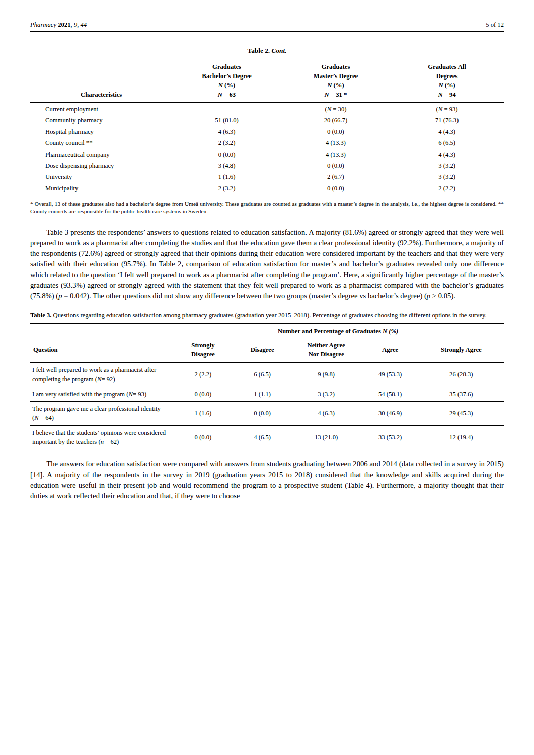Pharmacy 2021, 9, 44
5 of 12
Table 2. Cont.
| Characteristics | Graduates Bachelor’s Degree N (%) N = 63 | Graduates Master’s Degree N (%) N = 31 * | Graduates All Degrees N (%) N = 94 |
| --- | --- | --- | --- |
| Current employment | | ( N = 30) | ( N = 93) |
| Community pharmacy | 51 (81.0) | 20 (66.7) | 71 (76.3) |
| Hospital pharmacy | 4 (6.3) | 0 (0.0) | 4 (4.3) |
| County council ** | 2 (3.2) | 4 (13.3) | 6 (6.5) |
| Pharmaceutical company | 0 (0.0) | 4 (13.3) | 4 (4.3) |
| Dose dispensing pharmacy | 3 (4.8) | 0 (0.0) | 3 (3.2) |
| University | 1 (1.6) | 2 (6.7) | 3 (3.2) |
| Municipality | 2 (3.2) | 0 (0.0) | 2 (2.2) |
* Overall, 13 of these graduates also had a bachelor’s degree from Umeå university. These graduates are counted as graduates with a master’s degree in the analysis, i.e., the highest degree is considered. ** County councils are responsible for the public health care systems in Sweden.
Table 3 presents the respondents’ answers to questions related to education satisfaction. A majority (81.6%) agreed or strongly agreed that they were well prepared to work as a pharmacist after completing the studies and that the education gave them a clear professional identity (92.2%). Furthermore, a majority of the respondents (72.6%) agreed or strongly agreed that their opinions during their education were considered important by the teachers and that they were very satisfied with their education (95.7%). In Table 2, comparison of education satisfaction for master’s and bachelor’s graduates revealed only one difference which related to the question ‘I felt well prepared to work as a pharmacist after completing the program’. Here, a significantly higher percentage of the master’s graduates (93.3%) agreed or strongly agreed with the statement that they felt well prepared to work as a pharmacist compared with the bachelor’s graduates (75.8%) (p = 0.042). The other questions did not show any difference between the two groups (master’s degree vs bachelor’s degree) (p > 0.05).
Table 3. Questions regarding education satisfaction among pharmacy graduates (graduation year 2015–2018). Percentage of graduates choosing the different options in the survey.
| | Number and Percentage of Graduates N (%) |
| --- | --- |
| Question | Strongly Disagree | Disagree | Neither Agree Nor Disagree | Agree | Strongly Agree |
| I felt well prepared to work as a pharmacist after completing the program ( N = 92) | 2 (2.2) | 6 (6.5) | 9 (9.8) | 49 (53.3) | 26 (28.3) |
| I am very satisfied with the program ( N = 93) | 0 (0.0) | 1 (1.1) | 3 (3.2) | 54 (58.1) | 35 (37.6) |
| The program gave me a clear professional identity ( N = 64) | 1 (1.6) | 0 (0.0) | 4 (6.3) | 30 (46.9) | 29 (45.3) |
| I believe that the students’ opinions were considered important by the teachers ( n = 62) | 0 (0.0) | 4 (6.5) | 13 (21.0) | 33 (53.2) | 12 (19.4) |
The answers for education satisfaction were compared with answers from students graduating between 2006 and 2014 (data collected in a survey in 2015) [14]. A majority of the respondents in the survey in 2019 (graduation years 2015 to 2018) considered that the knowledge and skills acquired during the education were useful in their present job and would recommend the program to a prospective student (Table 4). Furthermore, a majority thought that their duties at work reflected their education and that, if they were to choose